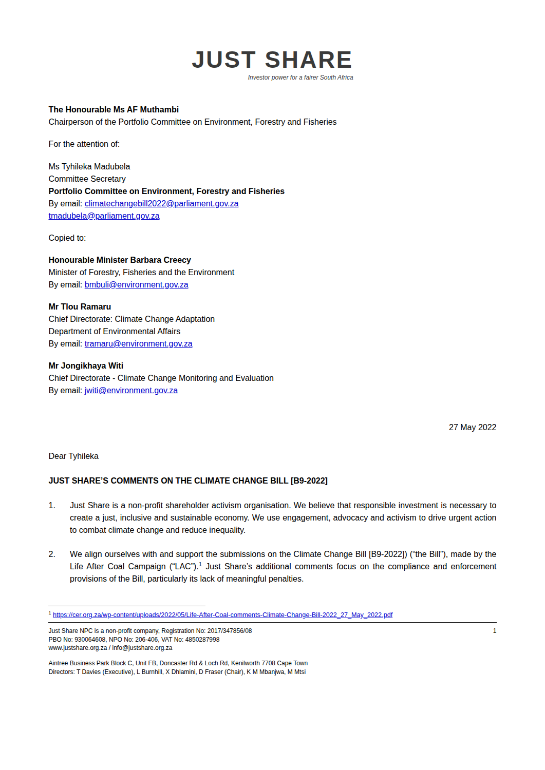JUST SHARE
Investor power for a fairer South Africa
The Honourable Ms AF Muthambi
Chairperson of the Portfolio Committee on Environment, Forestry and Fisheries
For the attention of:
Ms Tyhileka Madubela
Committee Secretary
Portfolio Committee on Environment, Forestry and Fisheries
By email: climatechangebill2022@parliament.gov.za
tmadubela@parliament.gov.za
Copied to:
Honourable Minister Barbara Creecy
Minister of Forestry, Fisheries and the Environment
By email: bmbuli@environment.gov.za
Mr Tlou Ramaru
Chief Directorate: Climate Change Adaptation
Department of Environmental Affairs
By email: tramaru@environment.gov.za
Mr Jongikhaya Witi
Chief Directorate - Climate Change Monitoring and Evaluation
By email: jwiti@environment.gov.za
27 May 2022
Dear Tyhileka
Just Share’s comments on the Climate Change Bill [B9-2022]
Just Share is a non-profit shareholder activism organisation. We believe that responsible investment is necessary to create a just, inclusive and sustainable economy. We use engagement, advocacy and activism to drive urgent action to combat climate change and reduce inequality.
We align ourselves with and support the submissions on the Climate Change Bill [B9-2022]) (“the Bill”), made by the Life After Coal Campaign (“LAC”).1 Just Share’s additional comments focus on the compliance and enforcement provisions of the Bill, particularly its lack of meaningful penalties.
1 https://cer.org.za/wp-content/uploads/2022/05/Life-After-Coal-comments-Climate-Change-Bill-2022_27_May_2022.pdf
1 Just Share NPC is a non-profit company, Registration No: 2017/347856/08
PBO No: 930064608, NPO No: 206-406, VAT No: 4850287998
www.justshare.org.za / info@justshare.org.za
Aintree Business Park Block C, Unit FB, Doncaster Rd & Loch Rd, Kenilworth 7708 Cape Town
Directors: T Davies (Executive), L Burnhill, X Dhlamini, D Fraser (Chair), K M Mbanjwa, M Mtsi